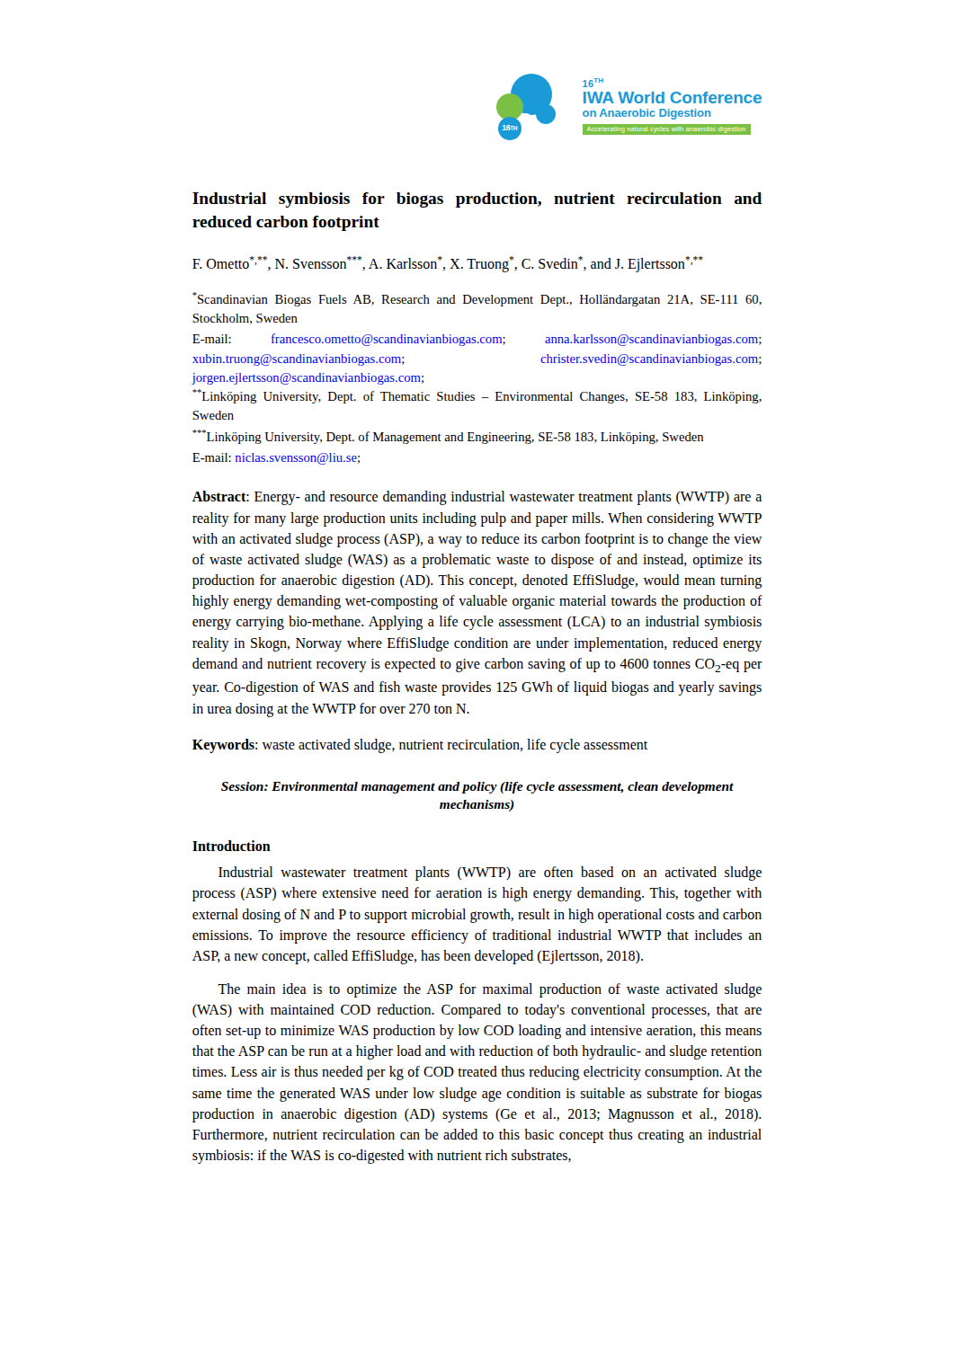16TH
16TH
IWA World Conference
on Anaerobic Digestion
Accelerating natural cycles with anaerobic digestion
Industrial symbiosis for biogas production, nutrient recirculation and reduced carbon footprint
F. Ometto*,**, N. Svensson***, A. Karlsson*, X. Truong*, C. Svedin*, and J. Ejlertsson*,**
*Scandinavian Biogas Fuels AB, Research and Development Dept., Holländargatan 21A, SE-111 60, Stockholm, Sweden
E-mail: francesco.ometto@scandinavianbiogas.com; anna.karlsson@scandinavianbiogas.com; xubin.truong@scandinavianbiogas.com; christer.svedin@scandinavianbiogas.com; jorgen.ejlertsson@scandinavianbiogas.com;
**Linköping University, Dept. of Thematic Studies – Environmental Changes, SE-58 183, Linköping, Sweden
***Linköping University, Dept. of Management and Engineering, SE-58 183, Linköping, Sweden
E-mail: niclas.svensson@liu.se;
Abstract: Energy- and resource demanding industrial wastewater treatment plants (WWTP) are a reality for many large production units including pulp and paper mills. When considering WWTP with an activated sludge process (ASP), a way to reduce its carbon footprint is to change the view of waste activated sludge (WAS) as a problematic waste to dispose of and instead, optimize its production for anaerobic digestion (AD). This concept, denoted EffiSludge, would mean turning highly energy demanding wet-composting of valuable organic material towards the production of energy carrying bio-methane. Applying a life cycle assessment (LCA) to an industrial symbiosis reality in Skogn, Norway where EffiSludge condition are under implementation, reduced energy demand and nutrient recovery is expected to give carbon saving of up to 4600 tonnes CO2-eq per year. Co-digestion of WAS and fish waste provides 125 GWh of liquid biogas and yearly savings in urea dosing at the WWTP for over 270 ton N.
Keywords: waste activated sludge, nutrient recirculation, life cycle assessment
Session: Environmental management and policy (life cycle assessment, clean development mechanisms)
Introduction
Industrial wastewater treatment plants (WWTP) are often based on an activated sludge process (ASP) where extensive need for aeration is high energy demanding. This, together with external dosing of N and P to support microbial growth, result in high operational costs and carbon emissions. To improve the resource efficiency of traditional industrial WWTP that includes an ASP, a new concept, called EffiSludge, has been developed (Ejlertsson, 2018).
The main idea is to optimize the ASP for maximal production of waste activated sludge (WAS) with maintained COD reduction. Compared to today's conventional processes, that are often set-up to minimize WAS production by low COD loading and intensive aeration, this means that the ASP can be run at a higher load and with reduction of both hydraulic- and sludge retention times. Less air is thus needed per kg of COD treated thus reducing electricity consumption. At the same time the generated WAS under low sludge age condition is suitable as substrate for biogas production in anaerobic digestion (AD) systems (Ge et al., 2013; Magnusson et al., 2018). Furthermore, nutrient recirculation can be added to this basic concept thus creating an industrial symbiosis: if the WAS is co-digested with nutrient rich substrates,